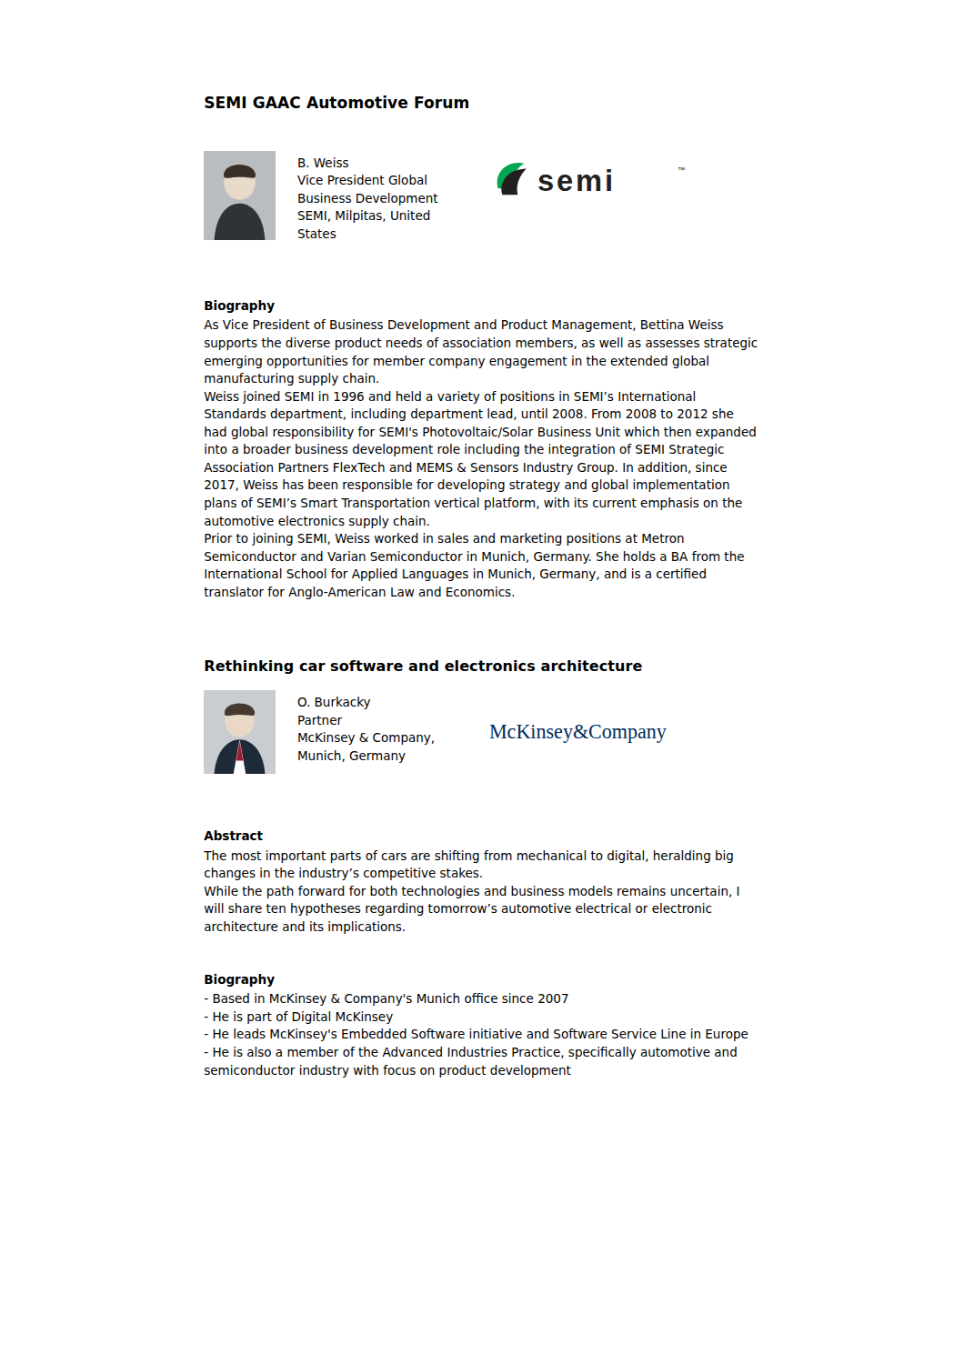SEMI GAAC Automotive Forum
B. Weiss
Vice President Global Business Development
SEMI, Milpitas, United States
Biography
As Vice President of Business Development and Product Management, Bettina Weiss supports the diverse product needs of association members, as well as assesses strategic emerging opportunities for member company engagement in the extended global manufacturing supply chain.
Weiss joined SEMI in 1996 and held a variety of positions in SEMI’s International Standards department, including department lead, until 2008. From 2008 to 2012 she had global responsibility for SEMI's Photovoltaic/Solar Business Unit which then expanded into a broader business development role including the integration of SEMI Strategic Association Partners FlexTech and MEMS & Sensors Industry Group. In addition, since 2017, Weiss has been responsible for developing strategy and global implementation plans of SEMI’s Smart Transportation vertical platform, with its current emphasis on the automotive electronics supply chain.
Prior to joining SEMI, Weiss worked in sales and marketing positions at Metron Semiconductor and Varian Semiconductor in Munich, Germany. She holds a BA from the International School for Applied Languages in Munich, Germany, and is a certified translator for Anglo-American Law and Economics.
Rethinking car software and electronics architecture
O. Burkacky
Partner
McKinsey & Company, Munich, Germany
Abstract
The most important parts of cars are shifting from mechanical to digital, heralding big changes in the industry’s competitive stakes.
While the path forward for both technologies and business models remains uncertain, I will share ten hypotheses regarding tomorrow’s automotive electrical or electronic architecture and its implications.
Biography
- Based in McKinsey & Company's Munich office since 2007
- He is part of Digital McKinsey
- He leads McKinsey's Embedded Software initiative and Software Service Line in Europe
- He is also a member of the Advanced Industries Practice, specifically automotive and semiconductor industry with focus on product development